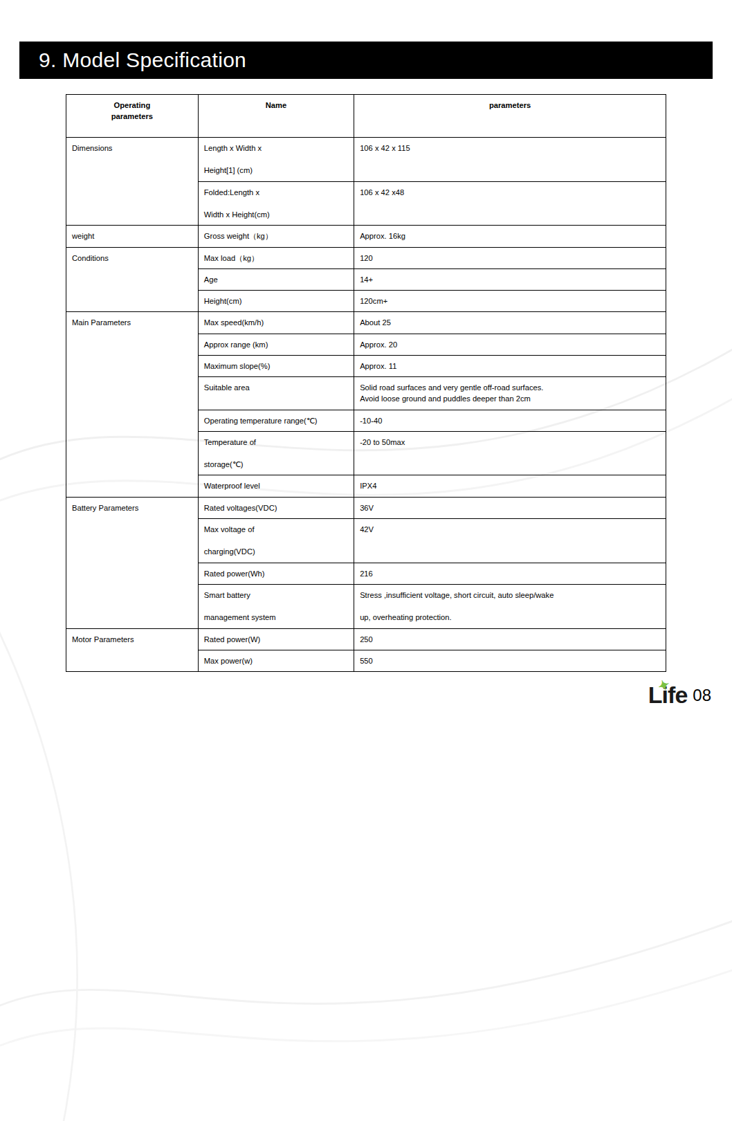9. Model Specification
| Operating parameters | Name | parameters |
| --- | --- | --- |
| Dimensions | Length x Width x Height[1] (cm) | 106 x 42 x 115 |
| Folded:Length x Width x Height(cm) | 106 x 42 x48 |
| weight | Gross weight（kg） | Approx. 16kg |
| Conditions | Max load（kg） | 120 |
| Age | 14+ |
| Height(cm) | 120cm+ |
| Main Parameters | Max speed(km/h) | About 25 |
| Approx range (km) | Approx. 20 |
| Maximum slope(%) | Approx. 11 |
| Suitable area | Solid road surfaces and very gentle off-road surfaces. Avoid loose ground and puddles deeper than 2cm |
| Operating temperature range(℃) | -10-40 |
| Temperature of storage(℃) | -20 to 50max |
| Waterproof level | IPX4 |
| Battery Parameters | Rated voltages(VDC) | 36V |
| Max voltage of charging(VDC) | 42V |
| Rated power(Wh) | 216 |
| Smart battery management system | Stress ,insufficient voltage, short circuit, auto sleep/wake up, overheating protection. |
| Motor Parameters | Rated power(W) | 250 |
| Max power(w) | 550 |
L✦ife 08